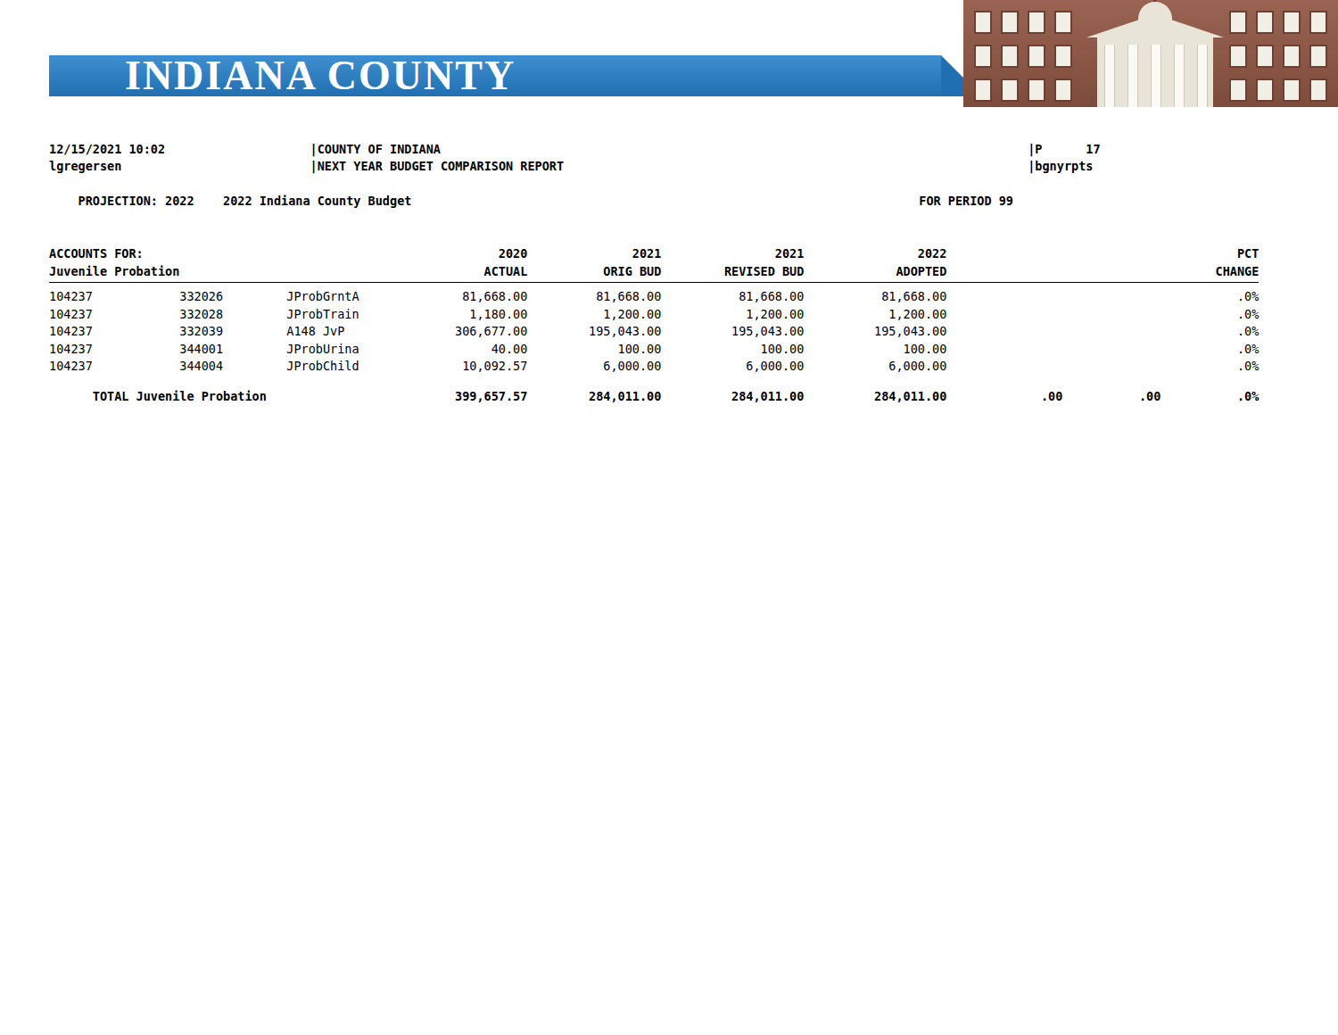INDIANA COUNTY
12/15/2021 10:02 |COUNTY OF INDIANA |P 17 lgregersen |NEXT YEAR BUDGET COMPARISON REPORT |bgnyrpts PROJECTION: 2022 2022 Indiana County Budget FOR PERIOD 99
| ACCOUNTS FOR: | | | 2020 | 2021 | 2021 | 2022 | | | PCT |
| Juvenile Probation | | | ACTUAL | ORIG BUD | REVISED BUD | ADOPTED | | | CHANGE |
| 104237 | 332026 | JProbGrntA | 81,668.00 | 81,668.00 | 81,668.00 | 81,668.00 | | | .0% |
| 104237 | 332028 | JProbTrain | 1,180.00 | 1,200.00 | 1,200.00 | 1,200.00 | | | .0% |
| 104237 | 332039 | A148 JvP | 306,677.00 | 195,043.00 | 195,043.00 | 195,043.00 | | | .0% |
| 104237 | 344001 | JProbUrina | 40.00 | 100.00 | 100.00 | 100.00 | | | .0% |
| 104237 | 344004 | JProbChild | 10,092.57 | 6,000.00 | 6,000.00 | 6,000.00 | | | .0% |
| TOTAL Juvenile Probation | 399,657.57 | 284,011.00 | 284,011.00 | 284,011.00 | .00 | .00 | .0% |